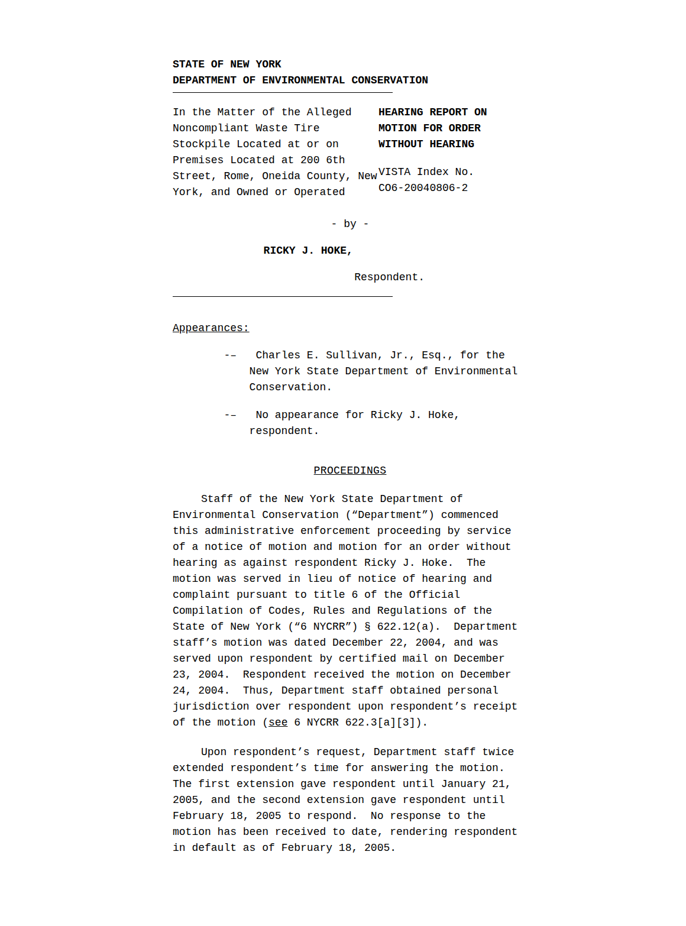STATE OF NEW YORK
DEPARTMENT OF ENVIRONMENTAL CONSERVATION
| In the Matter of the Alleged Noncompliant Waste Tire Stockpile Located at or on Premises Located at 200 6th Street, Rome, Oneida County, New York, and Owned or Operated | HEARING REPORT ON MOTION FOR ORDER WITHOUT HEARING VISTA Index No. CO6-20040806-2 |
- by -
RICKY J. HOKE,
Respondent.
Appearances:
-– Charles E. Sullivan, Jr., Esq., for the New York State Department of Environmental Conservation.
-– No appearance for Ricky J. Hoke, respondent.
PROCEEDINGS
Staff of the New York State Department of Environmental Conservation (“Department”) commenced this administrative enforcement proceeding by service of a notice of motion and motion for an order without hearing as against respondent Ricky J. Hoke. The motion was served in lieu of notice of hearing and complaint pursuant to title 6 of the Official Compilation of Codes, Rules and Regulations of the State of New York (“6 NYCRR”) § 622.12(a). Department staff’s motion was dated December 22, 2004, and was served upon respondent by certified mail on December 23, 2004. Respondent received the motion on December 24, 2004. Thus, Department staff obtained personal jurisdiction over respondent upon respondent’s receipt of the motion (see 6 NYCRR 622.3[a][3]).
Upon respondent’s request, Department staff twice extended respondent’s time for answering the motion. The first extension gave respondent until January 21, 2005, and the second extension gave respondent until February 18, 2005 to respond. No response to the motion has been received to date, rendering respondent in default as of February 18, 2005.